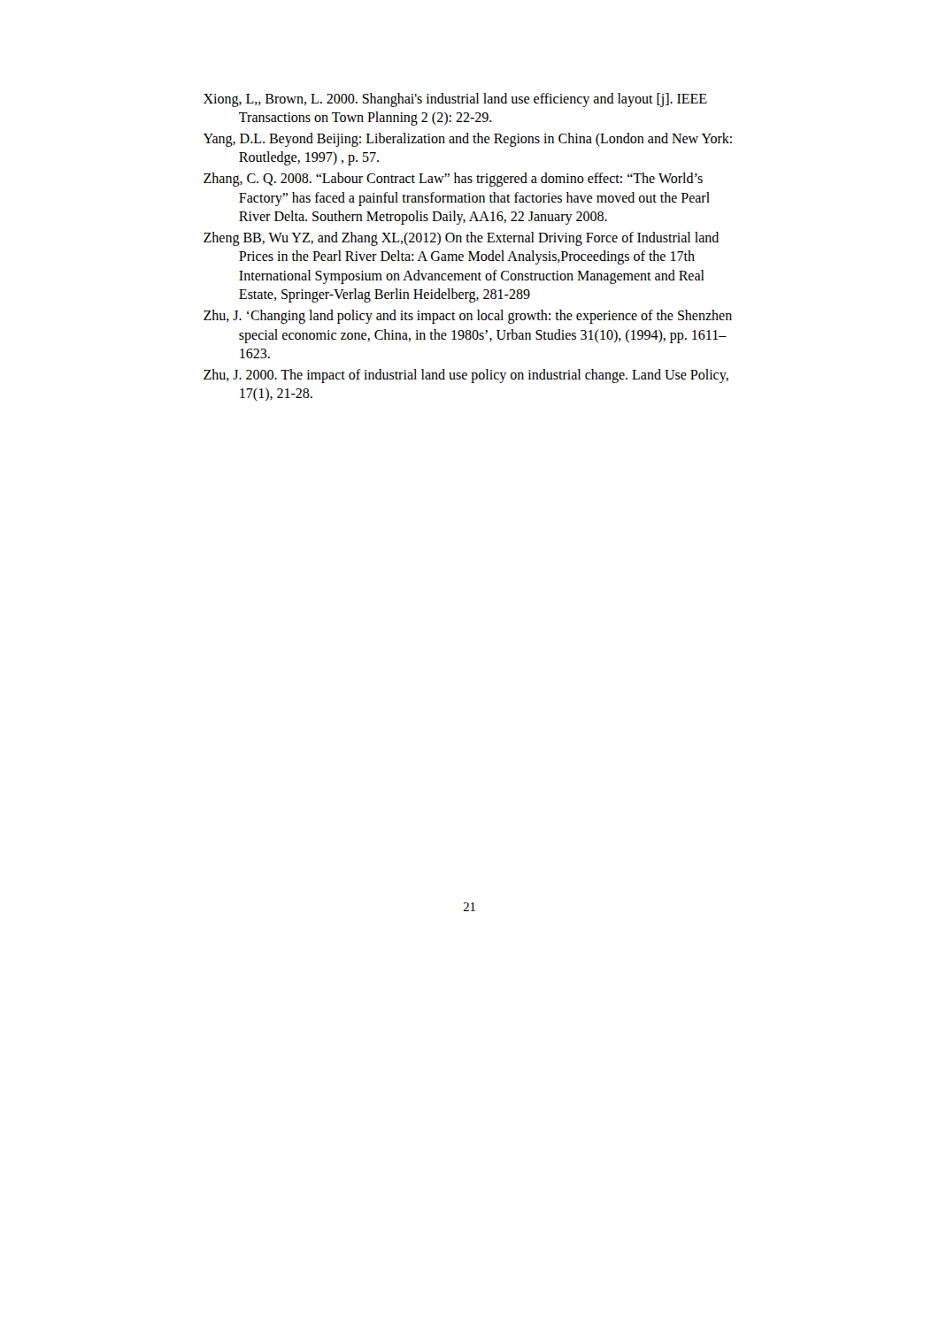Xiong, L,, Brown, L. 2000. Shanghai's industrial land use efficiency and layout [j]. IEEE Transactions on Town Planning 2 (2): 22-29.
Yang, D.L. Beyond Beijing: Liberalization and the Regions in China (London and New York: Routledge, 1997) , p. 57.
Zhang, C. Q. 2008. “Labour Contract Law” has triggered a domino effect: “The World’s Factory” has faced a painful transformation that factories have moved out the Pearl River Delta. Southern Metropolis Daily, AA16, 22 January 2008.
Zheng BB, Wu YZ, and Zhang XL,(2012) On the External Driving Force of Industrial land Prices in the Pearl River Delta: A Game Model Analysis,Proceedings of the 17th International Symposium on Advancement of Construction Management and Real Estate, Springer-Verlag Berlin Heidelberg, 281-289
Zhu, J. ‘Changing land policy and its impact on local growth: the experience of the Shenzhen special economic zone, China, in the 1980s’, Urban Studies 31(10), (1994), pp. 1611–1623.
Zhu, J. 2000. The impact of industrial land use policy on industrial change. Land Use Policy, 17(1), 21-28.
21